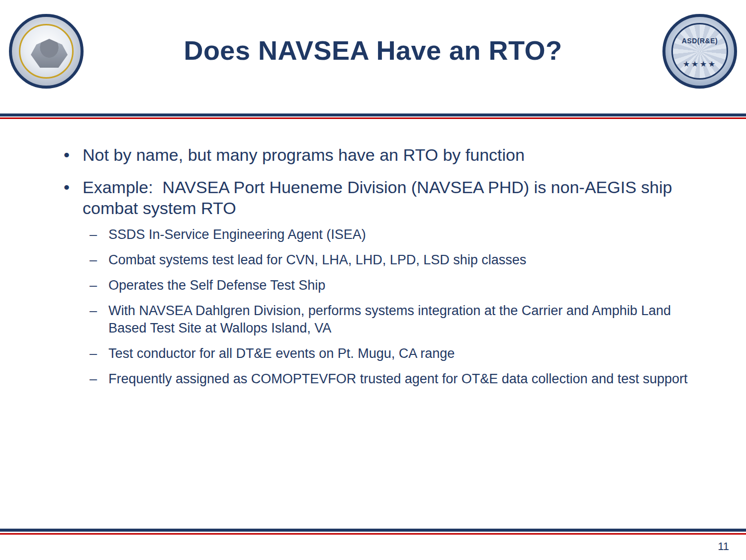★★★★
Does NAVSEA Have an RTO?
Not by name, but many programs have an RTO by function
Example: NAVSEA Port Hueneme Division (NAVSEA PHD) is non-AEGIS ship combat system RTO
SSDS In-Service Engineering Agent (ISEA)
Combat systems test lead for CVN, LHA, LHD, LPD, LSD ship classes
Operates the Self Defense Test Ship
With NAVSEA Dahlgren Division, performs systems integration at the Carrier and Amphib Land Based Test Site at Wallops Island, VA
Test conductor for all DT&E events on Pt. Mugu, CA range
Frequently assigned as COMOPTEVFOR trusted agent for OT&E data collection and test support
11